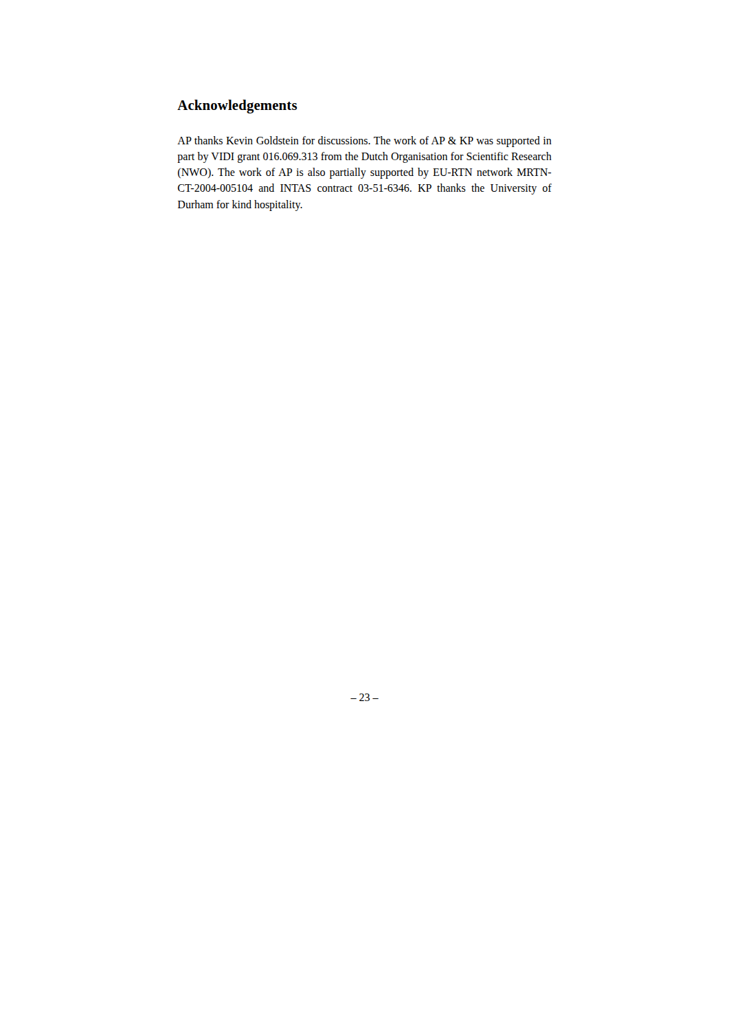Acknowledgements
AP thanks Kevin Goldstein for discussions. The work of AP & KP was supported in part by VIDI grant 016.069.313 from the Dutch Organisation for Scientific Research (NWO). The work of AP is also partially supported by EU-RTN network MRTN-CT-2004-005104 and INTAS contract 03-51-6346. KP thanks the University of Durham for kind hospitality.
– 23 –